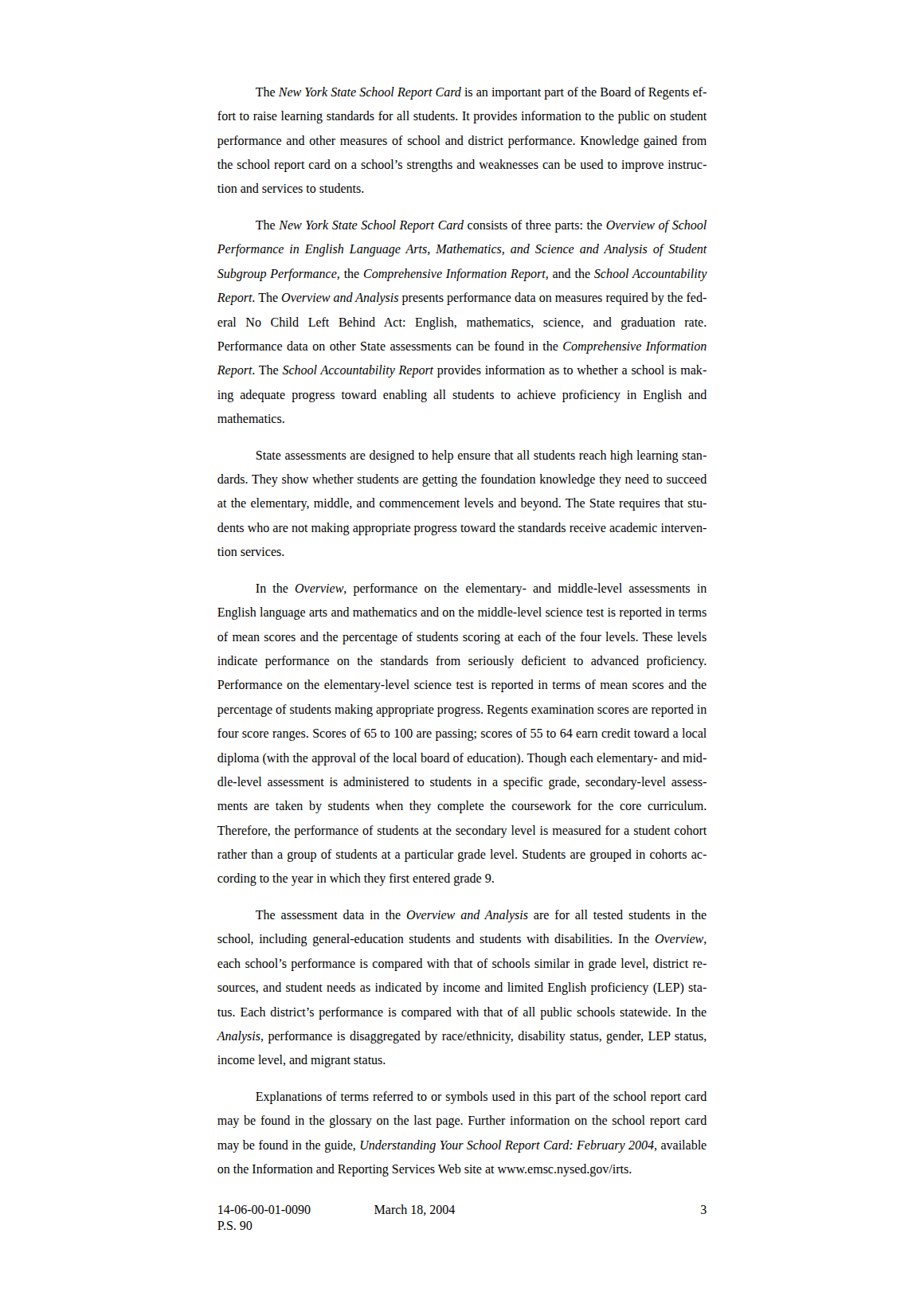The New York State School Report Card is an important part of the Board of Regents effort to raise learning standards for all students. It provides information to the public on student performance and other measures of school and district performance. Knowledge gained from the school report card on a school’s strengths and weaknesses can be used to improve instruction and services to students.
The New York State School Report Card consists of three parts: the Overview of School Performance in English Language Arts, Mathematics, and Science and Analysis of Student Subgroup Performance, the Comprehensive Information Report, and the School Accountability Report. The Overview and Analysis presents performance data on measures required by the federal No Child Left Behind Act: English, mathematics, science, and graduation rate. Performance data on other State assessments can be found in the Comprehensive Information Report. The School Accountability Report provides information as to whether a school is making adequate progress toward enabling all students to achieve proficiency in English and mathematics.
State assessments are designed to help ensure that all students reach high learning standards. They show whether students are getting the foundation knowledge they need to succeed at the elementary, middle, and commencement levels and beyond. The State requires that students who are not making appropriate progress toward the standards receive academic intervention services.
In the Overview, performance on the elementary- and middle-level assessments in English language arts and mathematics and on the middle-level science test is reported in terms of mean scores and the percentage of students scoring at each of the four levels. These levels indicate performance on the standards from seriously deficient to advanced proficiency. Performance on the elementary-level science test is reported in terms of mean scores and the percentage of students making appropriate progress. Regents examination scores are reported in four score ranges. Scores of 65 to 100 are passing; scores of 55 to 64 earn credit toward a local diploma (with the approval of the local board of education). Though each elementary- and middle-level assessment is administered to students in a specific grade, secondary-level assessments are taken by students when they complete the coursework for the core curriculum. Therefore, the performance of students at the secondary level is measured for a student cohort rather than a group of students at a particular grade level. Students are grouped in cohorts according to the year in which they first entered grade 9.
The assessment data in the Overview and Analysis are for all tested students in the school, including general-education students and students with disabilities. In the Overview, each school’s performance is compared with that of schools similar in grade level, district resources, and student needs as indicated by income and limited English proficiency (LEP) status. Each district’s performance is compared with that of all public schools statewide. In the Analysis, performance is disaggregated by race/ethnicity, disability status, gender, LEP status, income level, and migrant status.
Explanations of terms referred to or symbols used in this part of the school report card may be found in the glossary on the last page. Further information on the school report card may be found in the guide, Understanding Your School Report Card: February 2004, available on the Information and Reporting Services Web site at www.emsc.nysed.gov/irts.
14-06-00-01-0090
P.S. 90
March 18, 2004
3